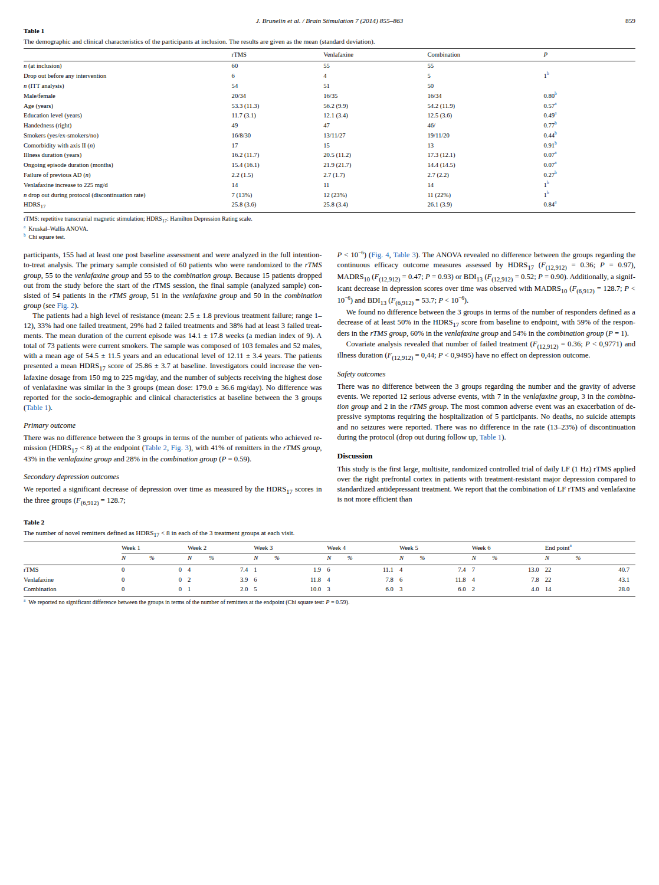J. Brunelin et al. / Brain Stimulation 7 (2014) 855–863 859
Table 1
The demographic and clinical characteristics of the participants at inclusion. The results are given as the mean (standard deviation).
| | rTMS | Venlafaxine | Combination | P |
| --- | --- | --- | --- | --- |
| n (at inclusion) | 60 | 55 | 55 | |
| Drop out before any intervention | 6 | 4 | 5 | 1 b |
| n (ITT analysis) | 54 | 51 | 50 | |
| Male/female | 20/34 | 16/35 | 16/34 | 0.80 b |
| Age (years) | 53.3 (11.3) | 56.2 (9.9) | 54.2 (11.9) | 0.57 a |
| Education level (years) | 11.7 (3.1) | 12.1 (3.4) | 12.5 (3.6) | 0.49 a |
| Handedness (right) | 49 | 47 | 46/ | 0.77 b |
| Smokers (yes/ex-smokers/no) | 16/8/30 | 13/11/27 | 19/11/20 | 0.44 b |
| Comorbidity with axis II ( n ) | 17 | 15 | 13 | 0.91 b |
| Illness duration (years) | 16.2 (11.7) | 20.5 (11.2) | 17.3 (12.1) | 0.07 a |
| Ongoing episode duration (months) | 15.4 (16.1) | 21.9 (21.7) | 14.4 (14.5) | 0.07 a |
| Failure of previous AD ( n ) | 2.2 (1.5) | 2.7 (1.7) | 2.7 (2.2) | 0.27 b |
| Venlafaxine increase to 225 mg/d | 14 | 11 | 14 | 1 b |
| n drop out during protocol (discontinuation rate) | 7 (13%) | 12 (23%) | 11 (22%) | 1 b |
| HDRS 17 | 25.8 (3.6) | 25.8 (3.4) | 26.1 (3.9) | 0.84 a |
rTMS: repetitive transcranial magnetic stimulation; HDRS17: Hamilton Depression Rating scale.
a Kruskal–Wallis ANOVA.
b Chi square test.
participants, 155 had at least one post baseline assessment and were analyzed in the full intention-to-treat analysis. The primary sample consisted of 60 patients who were randomized to the rTMS group, 55 to the venlafaxine group and 55 to the combination group. Because 15 patients dropped out from the study before the start of the rTMS session, the final sample (analyzed sample) consisted of 54 patients in the rTMS group, 51 in the venlafaxine group and 50 in the combination group (see Fig. 2).
The patients had a high level of resistance (mean: 2.5 ± 1.8 previous treatment failure; range 1–12), 33% had one failed treatment, 29% had 2 failed treatments and 38% had at least 3 failed treatments. The mean duration of the current episode was 14.1 ± 17.8 weeks (a median index of 9). A total of 73 patients were current smokers. The sample was composed of 103 females and 52 males, with a mean age of 54.5 ± 11.5 years and an educational level of 12.11 ± 3.4 years. The patients presented a mean HDRS17 score of 25.86 ± 3.7 at baseline. Investigators could increase the venlafaxine dosage from 150 mg to 225 mg/day, and the number of subjects receiving the highest dose of venlafaxine was similar in the 3 groups (mean dose: 179.0 ± 36.6 mg/day). No difference was reported for the socio-demographic and clinical characteristics at baseline between the 3 groups (Table 1).
Primary outcome
There was no difference between the 3 groups in terms of the number of patients who achieved remission (HDRS17 < 8) at the endpoint (Table 2, Fig. 3), with 41% of remitters in the rTMS group, 43% in the venlafaxine group and 28% in the combination group (P = 0.59).
Secondary depression outcomes
We reported a significant decrease of depression over time as measured by the HDRS17 scores in the three groups (F(6,912) = 128.7;
P < 10−6) (Fig. 4, Table 3). The ANOVA revealed no difference between the groups regarding the continuous efficacy outcome measures assessed by HDRS17 (F(12,912) = 0.36; P = 0.97), MADRS10 (F(12,912) = 0.47; P = 0.93) or BDI13 (F(12,912) = 0.52; P = 0.90). Additionally, a significant decrease in depression scores over time was observed with MADRS10 (F(6,912) = 128.7; P < 10−6) and BDI13 (F(6,912) = 53.7; P < 10−6).
We found no difference between the 3 groups in terms of the number of responders defined as a decrease of at least 50% in the HDRS17 score from baseline to endpoint, with 59% of the responders in the rTMS group, 60% in the venlafaxine group and 54% in the combination group (P = 1).
Covariate analysis revealed that number of failed treatment (F(12,912) = 0.36; P < 0,9771) and illness duration (F(12,912) = 0,44; P < 0,9495) have no effect on depression outcome.
Safety outcomes
There was no difference between the 3 groups regarding the number and the gravity of adverse events. We reported 12 serious adverse events, with 7 in the venlafaxine group, 3 in the combination group and 2 in the rTMS group. The most common adverse event was an exacerbation of depressive symptoms requiring the hospitalization of 5 participants. No deaths, no suicide attempts and no seizures were reported. There was no difference in the rate (13–23%) of discontinuation during the protocol (drop out during follow up, Table 1).
Discussion
This study is the first large, multisite, randomized controlled trial of daily LF (1 Hz) rTMS applied over the right prefrontal cortex in patients with treatment-resistant major depression compared to standardized antidepressant treatment. We report that the combination of LF rTMS and venlafaxine is not more efficient than
Table 2
The number of novel remitters defined as HDRS17 < 8 in each of the 3 treatment groups at each visit.
| | Week 1 | Week 2 | Week 3 | Week 4 | Week 5 | Week 6 | End point a |
| --- | --- | --- | --- | --- | --- | --- | --- |
| | N | % | N | % | N | % | N | % | N | % | N | % | N | % |
| rTMS | 0 | 0 | 4 | 7.4 | 1 | 1.9 | 6 | 11.1 | 4 | 7.4 | 7 | 13.0 | 22 | 40.7 |
| Venlafaxine | 0 | 0 | 2 | 3.9 | 6 | 11.8 | 4 | 7.8 | 6 | 11.8 | 4 | 7.8 | 22 | 43.1 |
| Combination | 0 | 0 | 1 | 2.0 | 5 | 10.0 | 3 | 6.0 | 3 | 6.0 | 2 | 4.0 | 14 | 28.0 |
a We reported no significant difference between the groups in terms of the number of remitters at the endpoint (Chi square test: P = 0.59).